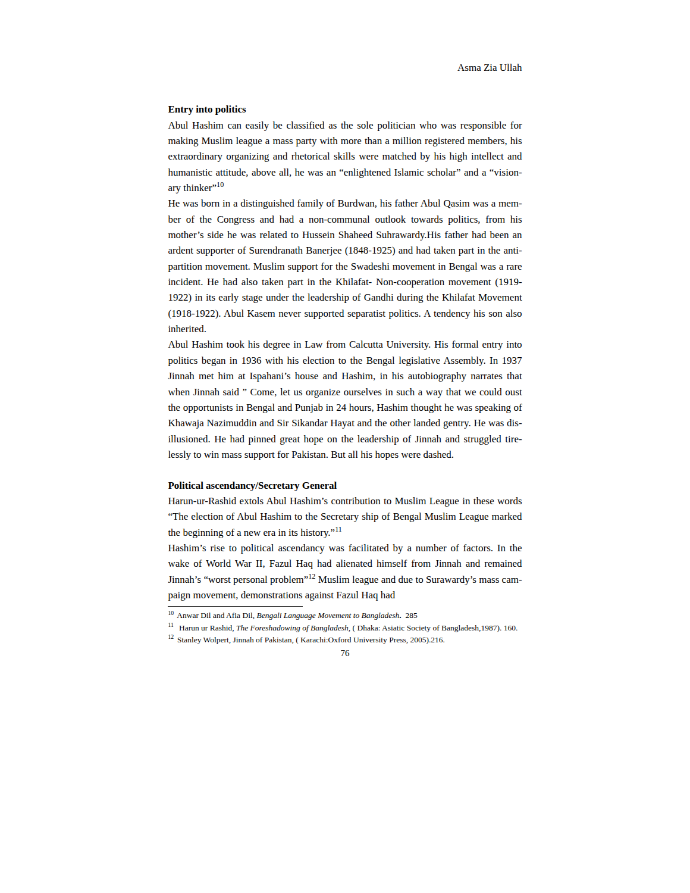Asma Zia Ullah
Entry into politics
Abul Hashim can easily be classified as the sole politician who was responsible for making Muslim league a mass party with more than a million registered members, his extraordinary organizing and rhetorical skills were matched by his high intellect and humanistic attitude, above all, he was an “enlightened Islamic scholar” and a “visionary thinker”10
He was born in a distinguished family of Burdwan, his father Abul Qasim was a member of the Congress and had a non-communal outlook towards politics, from his mother’s side he was related to Hussein Shaheed Suhrawardy.His father had been an ardent supporter of Surendranath Banerjee (1848-1925) and had taken part in the anti-partition movement. Muslim support for the Swadeshi movement in Bengal was a rare incident. He had also taken part in the Khilafat- Non-cooperation movement (1919-1922) in its early stage under the leadership of Gandhi during the Khilafat Movement (1918-1922). Abul Kasem never supported separatist politics. A tendency his son also inherited.
Abul Hashim took his degree in Law from Calcutta University. His formal entry into politics began in 1936 with his election to the Bengal legislative Assembly. In 1937 Jinnah met him at Ispahani’s house and Hashim, in his autobiography narrates that when Jinnah said ” Come, let us organize ourselves in such a way that we could oust the opportunists in Bengal and Punjab in 24 hours, Hashim thought he was speaking of Khawaja Nazimuddin and Sir Sikandar Hayat and the other landed gentry. He was disillusioned. He had pinned great hope on the leadership of Jinnah and struggled tirelessly to win mass support for Pakistan. But all his hopes were dashed.
Political ascendancy/Secretary General
Harun-ur-Rashid extols Abul Hashim’s contribution to Muslim League in these words “The election of Abul Hashim to the Secretary ship of Bengal Muslim League marked the beginning of a new era in its history.”11
Hashim’s rise to political ascendancy was facilitated by a number of factors. In the wake of World War II, Fazul Haq had alienated himself from Jinnah and remained Jinnah’s “worst personal problem”12 Muslim league and due to Surawardy’s mass campaign movement, demonstrations against Fazul Haq had
10 Anwar Dil and Afia Dil, Bengali Language Movement to Bangladesh. 285
11 Harun ur Rashid, The Foreshadowing of Bangladesh, ( Dhaka: Asiatic Society of Bangladesh,1987). 160.
12 Stanley Wolpert, Jinnah of Pakistan, ( Karachi:Oxford University Press, 2005).216.
76